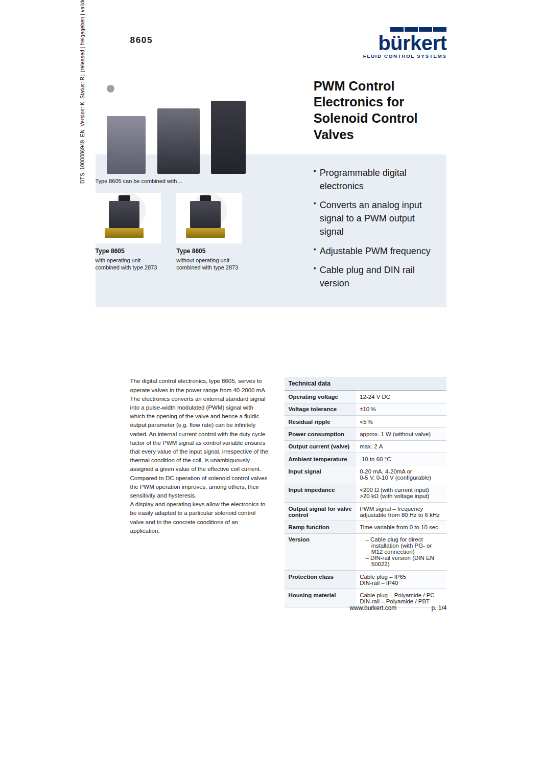DTS 1000086949 EN Version: K Status: RL (released | freigegeben | validé) printed: 22.03.2018
8605
bürkert
FLUID CONTROL SYSTEMS
PWM Control Electronics for
Solenoid Control Valves
Programmable digital electronics
Converts an analog input signal to a PWM output signal
Adjustable PWM frequency
Cable plug and DIN rail version
Type 8605 can be combined with…
Type 8605
with operating unit combined with type 2873
Type 8605
without operating unit combined with type 2873
The digital control electronics, type 8605, serves to operate valves in the power range from 40‑2000 mA.
The electronics converts an external standard signal into a pulse-width modulated (PWM) signal with which the opening of the valve and hence a fluidic output parameter (e.g. flow rate) can be infinitely varied. An internal current control with the duty cycle factor of the PWM signal as control variable ensures that every value of the input signal, irrespective of the thermal condition of the coil, is unambiguously assigned a given value of the effective coil current.
Compared to DC operation of solenoid control valves the PWM operation improves, among others, their sensitivity and hysteresis.
A display and operating keys allow the electronics to be easily adapted to a particular solenoid control valve and to the concrete conditions of an application.
Technical data
| Operating voltage | 12‑24 V DC |
| Voltage tolerance | ±10 % |
| Residual ripple | <5 % |
| Power consumption | approx. 1 W (without valve) |
| Output current (valve) | max. 2 A |
| Ambient temperature | -10 to 60 °C |
| Input signal | 0‑20 mA, 4‑20mA or 0‑5 V, 0‑10 V (configurable) |
| Input impedance | <200 Ω (with current input) >20 kΩ (with voltage input) |
| Output signal for valve control | PWM signal – frequency adjustable from 80 Hz to 6 kHz |
| Ramp function | Time variable from 0 to 10 sec. |
| Version | Cable plug for direct installation (with PG- or M12 connection) DIN-rail version (DIN EN 50022) |
| Protection class | Cable plug – IP65 DIN-rail – IP40 |
| Housing material | Cable plug – Polyamide / PC DIN-rail – Polyamide / PBT |
www.burkert.com
p. 1/4